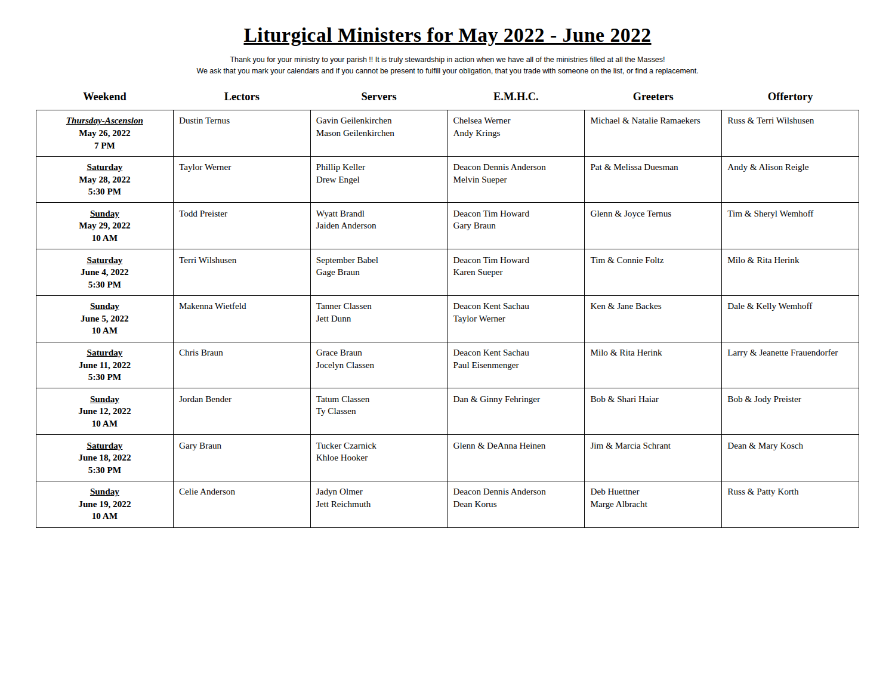Liturgical Ministers for May 2022 - June 2022
Thank you for your ministry to your parish !! It is truly stewardship in action when we have all of the ministries filled at all the Masses!
We ask that you mark your calendars and if you cannot be present to fulfill your obligation, that you trade with someone on the list, or find a replacement.
| Weekend | Lectors | Servers | E.M.H.C. | Greeters | Offertory |
| --- | --- | --- | --- | --- | --- |
| Thursday-Ascension May 26, 2022 7 PM | Dustin Ternus | Gavin Geilenkirchen Mason Geilenkirchen | Chelsea Werner Andy Krings | Michael & Natalie Ramaekers | Russ & Terri Wilshusen |
| Saturday May 28, 2022 5:30 PM | Taylor Werner | Phillip Keller Drew Engel | Deacon Dennis Anderson Melvin Sueper | Pat & Melissa Duesman | Andy & Alison Reigle |
| Sunday May 29, 2022 10 AM | Todd Preister | Wyatt Brandl Jaiden Anderson | Deacon Tim Howard Gary Braun | Glenn & Joyce Ternus | Tim & Sheryl Wemhoff |
| Saturday June 4, 2022 5:30 PM | Terri Wilshusen | September Babel Gage Braun | Deacon Tim Howard Karen Sueper | Tim & Connie Foltz | Milo & Rita Herink |
| Sunday June 5, 2022 10 AM | Makenna Wietfeld | Tanner Classen Jett Dunn | Deacon Kent Sachau Taylor Werner | Ken & Jane Backes | Dale & Kelly Wemhoff |
| Saturday June 11, 2022 5:30 PM | Chris Braun | Grace Braun Jocelyn Classen | Deacon Kent Sachau Paul Eisenmenger | Milo & Rita Herink | Larry & Jeanette Frauendorfer |
| Sunday June 12, 2022 10 AM | Jordan Bender | Tatum Classen Ty Classen | Dan & Ginny Fehringer | Bob & Shari Haiar | Bob & Jody Preister |
| Saturday June 18, 2022 5:30 PM | Gary Braun | Tucker Czarnick Khloe Hooker | Glenn & DeAnna Heinen | Jim & Marcia Schrant | Dean & Mary Kosch |
| Sunday June 19, 2022 10 AM | Celie Anderson | Jadyn Olmer Jett Reichmuth | Deacon Dennis Anderson Dean Korus | Deb Huettner Marge Albracht | Russ & Patty Korth |